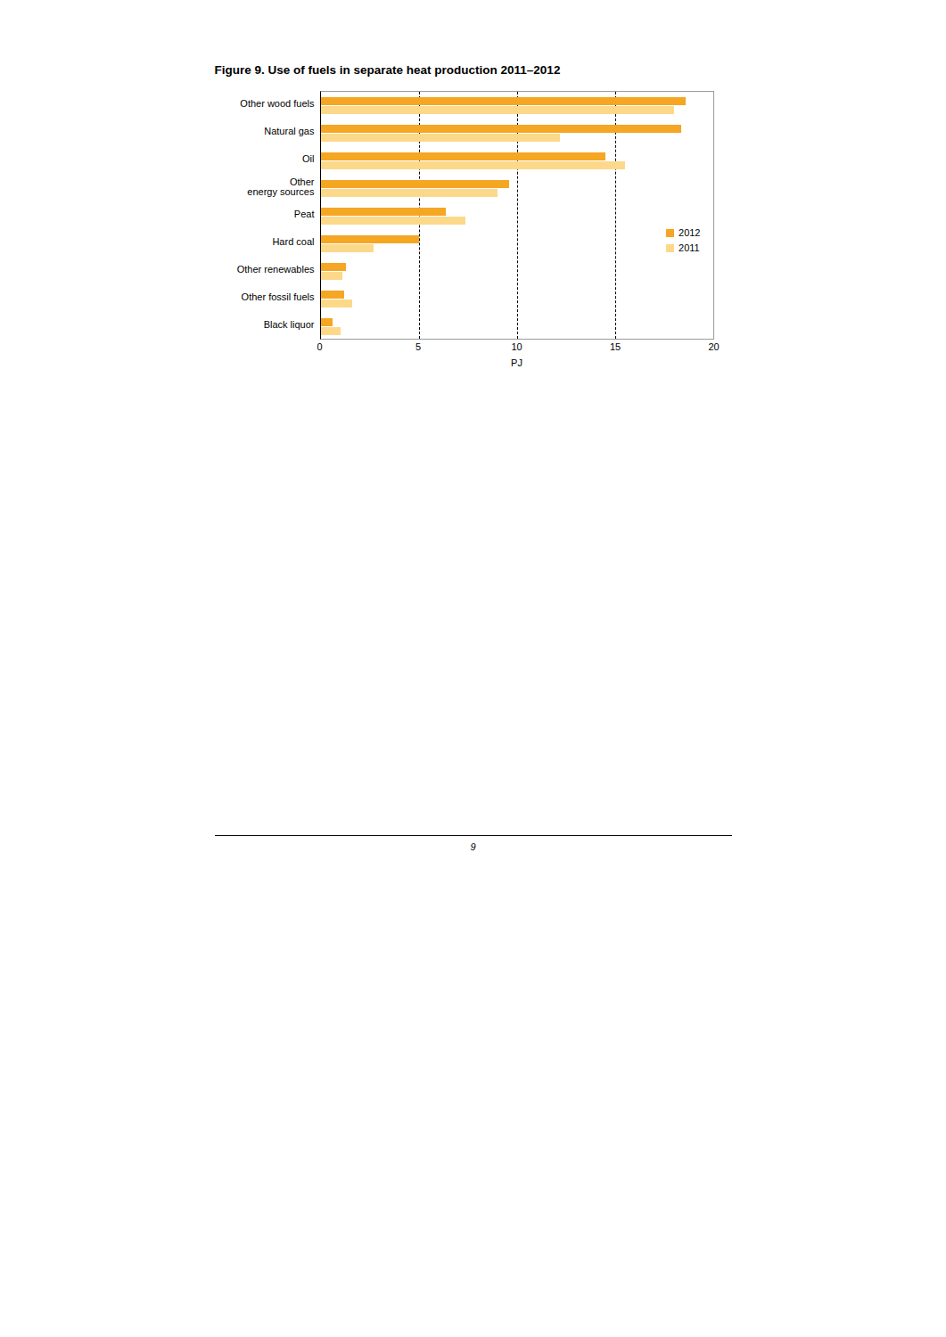Figure 9. Use of fuels in separate heat production 2011–2012
Other wood fuels
Natural gas
Oil
Other
energy sources
Peat
Hard coal
Other renewables
Other fossil fuels
Black liquor
2012
2011
0 5 10 15 20
PJ
9